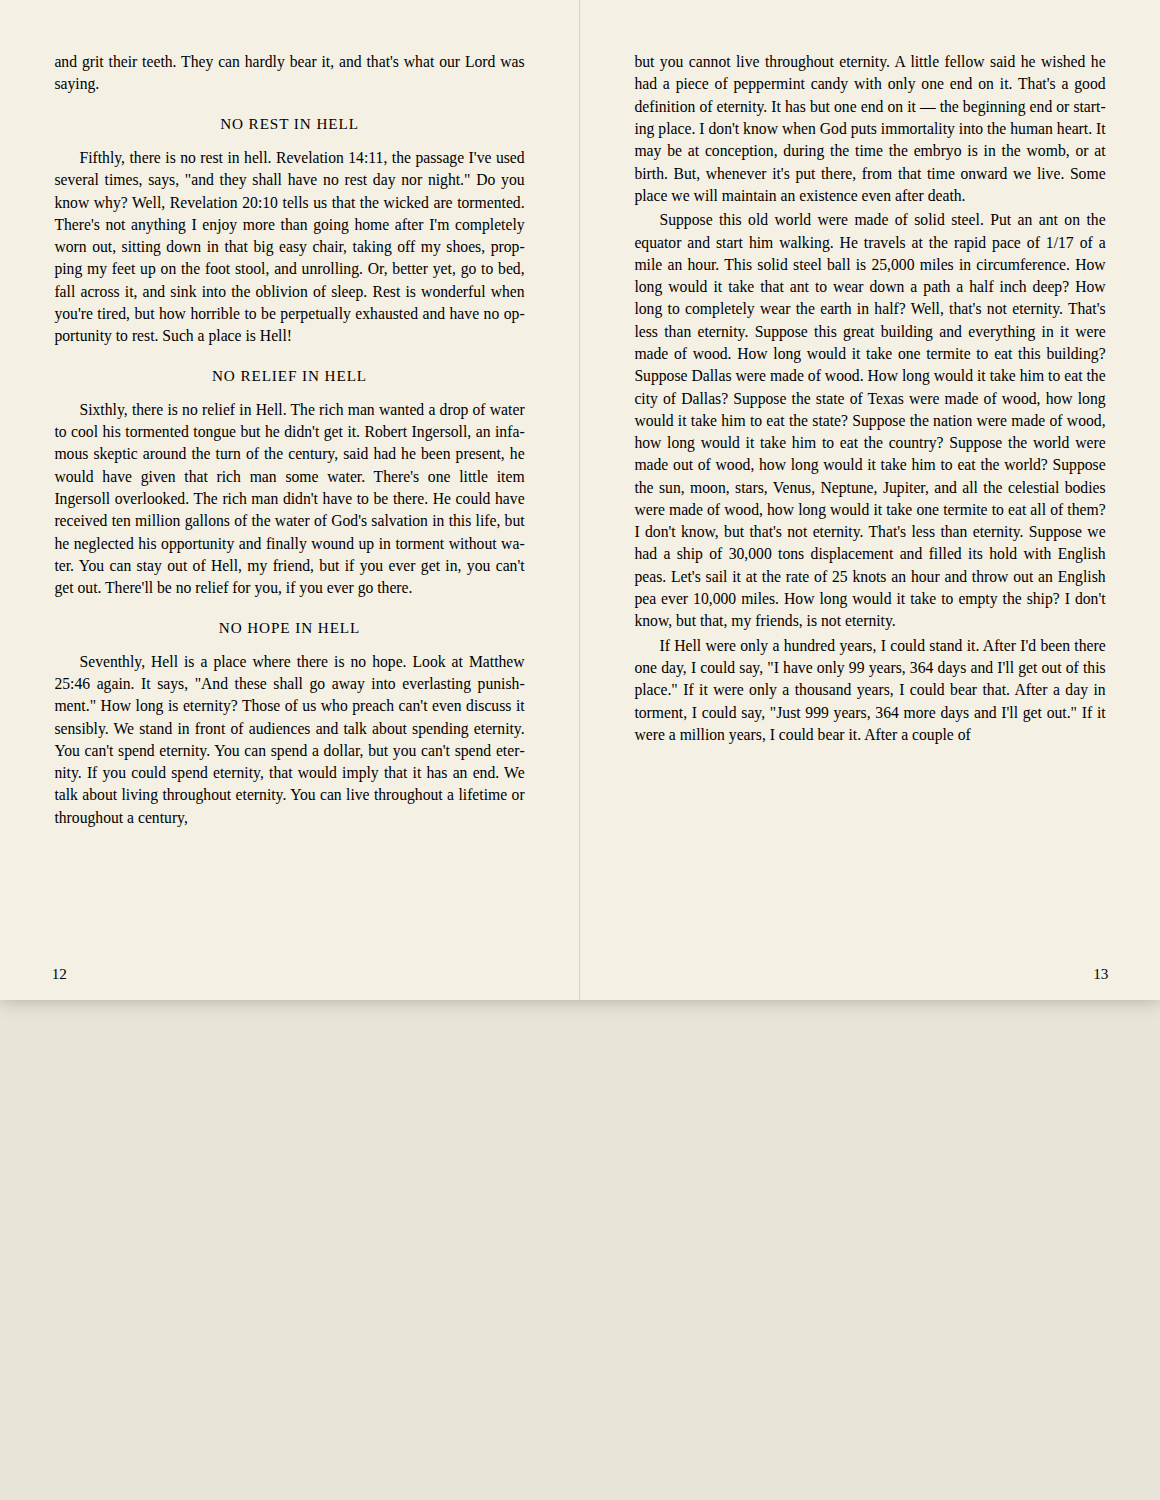and grit their teeth. They can hardly bear it, and that's what our Lord was saying.
NO REST IN HELL
Fifthly, there is no rest in hell. Revelation 14:11, the passage I've used several times, says, "and they shall have no rest day nor night." Do you know why? Well, Revelation 20:10 tells us that the wicked are tormented. There's not anything I enjoy more than going home after I'm completely worn out, sitting down in that big easy chair, taking off my shoes, propping my feet up on the foot stool, and unrolling. Or, better yet, go to bed, fall across it, and sink into the oblivion of sleep. Rest is wonderful when you're tired, but how horrible to be perpetually exhausted and have no opportunity to rest. Such a place is Hell!
NO RELIEF IN HELL
Sixthly, there is no relief in Hell. The rich man wanted a drop of water to cool his tormented tongue but he didn't get it. Robert Ingersoll, an infamous skeptic around the turn of the century, said had he been present, he would have given that rich man some water. There's one little item Ingersoll overlooked. The rich man didn't have to be there. He could have received ten million gallons of the water of God's salvation in this life, but he neglected his opportunity and finally wound up in torment without water. You can stay out of Hell, my friend, but if you ever get in, you can't get out. There'll be no relief for you, if you ever go there.
NO HOPE IN HELL
Seventhly, Hell is a place where there is no hope. Look at Matthew 25:46 again. It says, "And these shall go away into everlasting punishment." How long is eternity? Those of us who preach can't even discuss it sensibly. We stand in front of audiences and talk about spending eternity. You can't spend eternity. You can spend a dollar, but you can't spend eternity. If you could spend eternity, that would imply that it has an end. We talk about living throughout eternity. You can live throughout a lifetime or throughout a century,
12
but you cannot live throughout eternity. A little fellow said he wished he had a piece of peppermint candy with only one end on it. That's a good definition of eternity. It has but one end on it — the beginning end or starting place. I don't know when God puts immortality into the human heart. It may be at conception, during the time the embryo is in the womb, or at birth. But, whenever it's put there, from that time onward we live. Some place we will maintain an existence even after death.
Suppose this old world were made of solid steel. Put an ant on the equator and start him walking. He travels at the rapid pace of 1/17 of a mile an hour. This solid steel ball is 25,000 miles in circumference. How long would it take that ant to wear down a path a half inch deep? How long to completely wear the earth in half? Well, that's not eternity. That's less than eternity. Suppose this great building and everything in it were made of wood. How long would it take one termite to eat this building? Suppose Dallas were made of wood. How long would it take him to eat the city of Dallas? Suppose the state of Texas were made of wood, how long would it take him to eat the state? Suppose the nation were made of wood, how long would it take him to eat the country? Suppose the world were made out of wood, how long would it take him to eat the world? Suppose the sun, moon, stars, Venus, Neptune, Jupiter, and all the celestial bodies were made of wood, how long would it take one termite to eat all of them? I don't know, but that's not eternity. That's less than eternity. Suppose we had a ship of 30,000 tons displacement and filled its hold with English peas. Let's sail it at the rate of 25 knots an hour and throw out an English pea ever 10,000 miles. How long would it take to empty the ship? I don't know, but that, my friends, is not eternity.
If Hell were only a hundred years, I could stand it. After I'd been there one day, I could say, "I have only 99 years, 364 days and I'll get out of this place." If it were only a thousand years, I could bear that. After a day in torment, I could say, "Just 999 years, 364 more days and I'll get out." If it were a million years, I could bear it. After a couple of
13